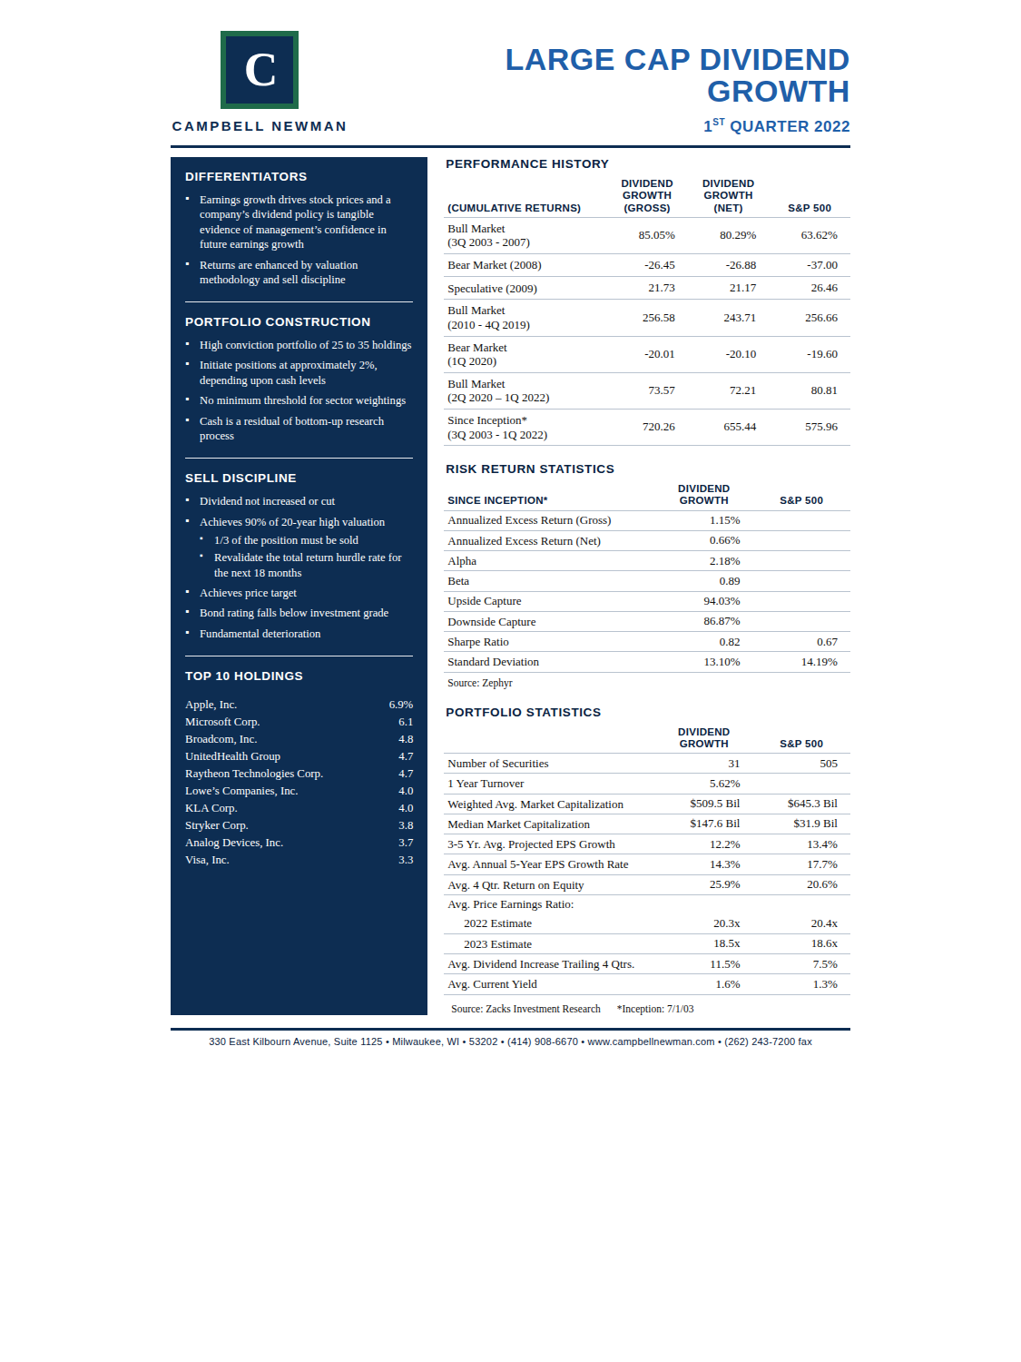C
CAMPBELL NEWMAN
LARGE CAP DIVIDEND GROWTH
1ST QUARTER 2022
DIFFERENTIATORS
Earnings growth drives stock prices and a company’s dividend policy is tangible evidence of management’s confidence in future earnings growth
Returns are enhanced by valuation methodology and sell discipline
PORTFOLIO CONSTRUCTION
High conviction portfolio of 25 to 35 holdings
Initiate positions at approximately 2%, depending upon cash levels
No minimum threshold for sector weightings
Cash is a residual of bottom-up research process
SELL DISCIPLINE
Dividend not increased or cut
Achieves 90% of 20-year high valuation
1/3 of the position must be sold
Revalidate the total return hurdle rate for the next 18 months
Achieves price target
Bond rating falls below investment grade
Fundamental deterioration
TOP 10 HOLDINGS
| Apple, Inc. | 6.9% |
| Microsoft Corp. | 6.1 |
| Broadcom, Inc. | 4.8 |
| UnitedHealth Group | 4.7 |
| Raytheon Technologies Corp. | 4.7 |
| Lowe’s Companies, Inc. | 4.0 |
| KLA Corp. | 4.0 |
| Stryker Corp. | 3.8 |
| Analog Devices, Inc. | 3.7 |
| Visa, Inc. | 3.3 |
PERFORMANCE HISTORY
| (CUMULATIVE RETURNS) | DIVIDEND GROWTH (GROSS) | DIVIDEND GROWTH (NET) | S&P 500 |
| --- | --- | --- | --- |
| Bull Market (3Q 2003 - 2007) | 85.05% | 80.29% | 63.62% |
| Bear Market (2008) | -26.45 | -26.88 | -37.00 |
| Speculative (2009) | 21.73 | 21.17 | 26.46 |
| Bull Market (2010 - 4Q 2019) | 256.58 | 243.71 | 256.66 |
| Bear Market (1Q 2020) | -20.01 | -20.10 | -19.60 |
| Bull Market (2Q 2020 – 1Q 2022) | 73.57 | 72.21 | 80.81 |
| Since Inception* (3Q 2003 - 1Q 2022) | 720.26 | 655.44 | 575.96 |
RISK RETURN STATISTICS
| SINCE INCEPTION* | DIVIDEND GROWTH | S&P 500 |
| --- | --- | --- |
| Annualized Excess Return (Gross) | 1.15% | |
| Annualized Excess Return (Net) | 0.66% | |
| Alpha | 2.18% | |
| Beta | 0.89 | |
| Upside Capture | 94.03% | |
| Downside Capture | 86.87% | |
| Sharpe Ratio | 0.82 | 0.67 |
| Standard Deviation | 13.10% | 14.19% |
Source: Zephyr
PORTFOLIO STATISTICS
| | DIVIDEND GROWTH | S&P 500 |
| --- | --- | --- |
| Number of Securities | 31 | 505 |
| 1 Year Turnover | 5.62% | |
| Weighted Avg. Market Capitalization | $509.5 Bil | $645.3 Bil |
| Median Market Capitalization | $147.6 Bil | $31.9 Bil |
| 3-5 Yr. Avg. Projected EPS Growth | 12.2% | 13.4% |
| Avg. Annual 5-Year EPS Growth Rate | 14.3% | 17.7% |
| Avg. 4 Qtr. Return on Equity | 25.9% | 20.6% |
| Avg. Price Earnings Ratio: | | |
| 2022 Estimate | 20.3x | 20.4x |
| 2023 Estimate | 18.5x | 18.6x |
| Avg. Dividend Increase Trailing 4 Qtrs. | 11.5% | 7.5% |
| Avg. Current Yield | 1.6% | 1.3% |
Source: Zacks Investment Research
*Inception: 7/1/03
330 East Kilbourn Avenue, Suite 1125 • Milwaukee, WI • 53202 • (414) 908-6670 • www.campbellnewman.com • (262) 243-7200 fax